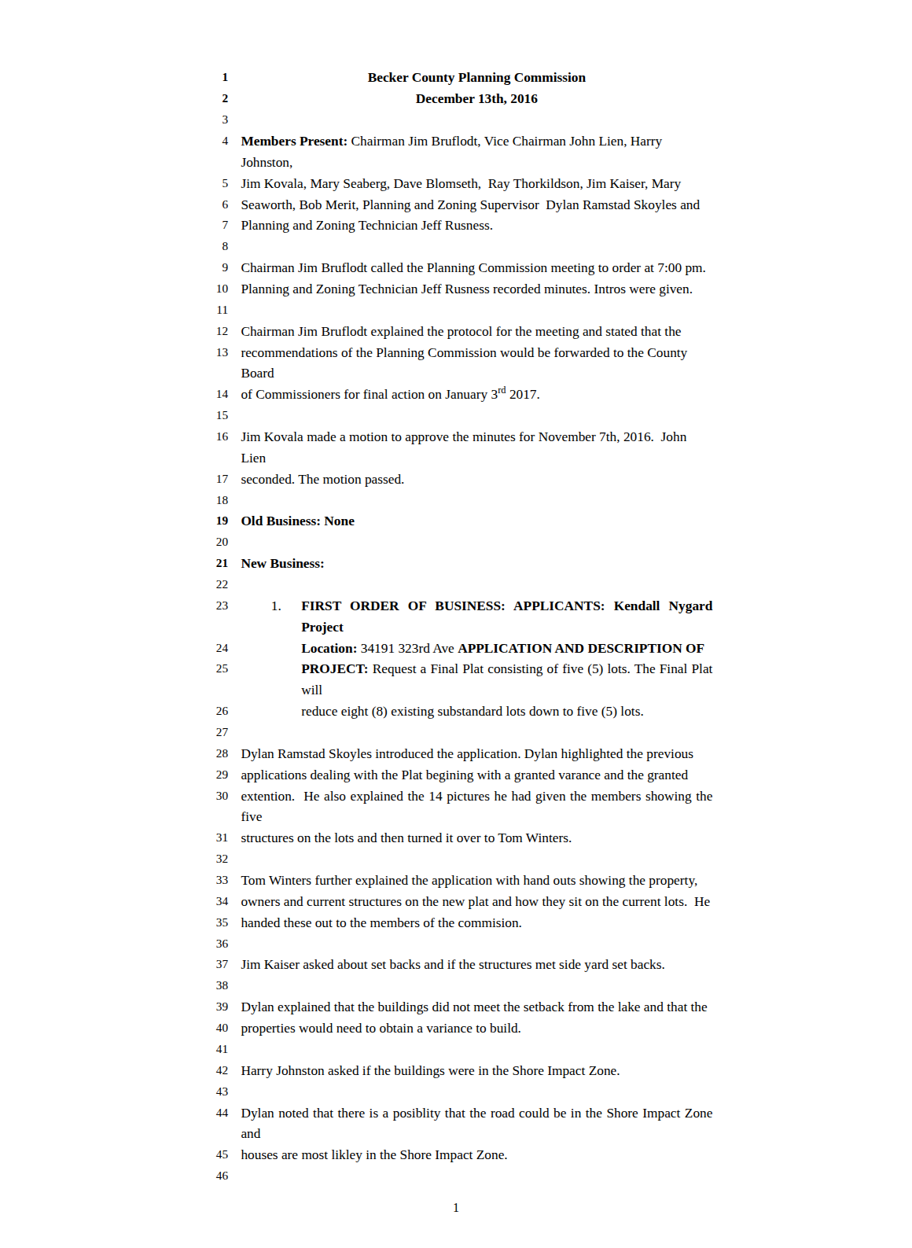Becker County Planning Commission
December 13th, 2016
Members Present: Chairman Jim Bruflodt, Vice Chairman John Lien, Harry Johnston,
Jim Kovala, Mary Seaberg, Dave Blomseth, Ray Thorkildson, Jim Kaiser, Mary
Seaworth, Bob Merit, Planning and Zoning Supervisor Dylan Ramstad Skoyles and
Planning and Zoning Technician Jeff Rusness.
Chairman Jim Bruflodt called the Planning Commission meeting to order at 7:00 pm.
Planning and Zoning Technician Jeff Rusness recorded minutes. Intros were given.
Chairman Jim Bruflodt explained the protocol for the meeting and stated that the
recommendations of the Planning Commission would be forwarded to the County Board
of Commissioners for final action on January 3rd 2017.
Jim Kovala made a motion to approve the minutes for November 7th, 2016. John Lien
seconded. The motion passed.
Old Business: None
New Business:
1. FIRST ORDER OF BUSINESS: APPLICANTS: Kendall Nygard Project
Location: 34191 323rd Ave APPLICATION AND DESCRIPTION OF
PROJECT: Request a Final Plat consisting of five (5) lots. The Final Plat will
reduce eight (8) existing substandard lots down to five (5) lots.
Dylan Ramstad Skoyles introduced the application. Dylan highlighted the previous
applications dealing with the Plat begining with a granted varance and the granted
extention. He also explained the 14 pictures he had given the members showing the five
structures on the lots and then turned it over to Tom Winters.
Tom Winters further explained the application with hand outs showing the property,
owners and current structures on the new plat and how they sit on the current lots. He
handed these out to the members of the commision.
Jim Kaiser asked about set backs and if the structures met side yard set backs.
Dylan explained that the buildings did not meet the setback from the lake and that the
properties would need to obtain a variance to build.
Harry Johnston asked if the buildings were in the Shore Impact Zone.
Dylan noted that there is a posiblity that the road could be in the Shore Impact Zone and
houses are most likley in the Shore Impact Zone.
1